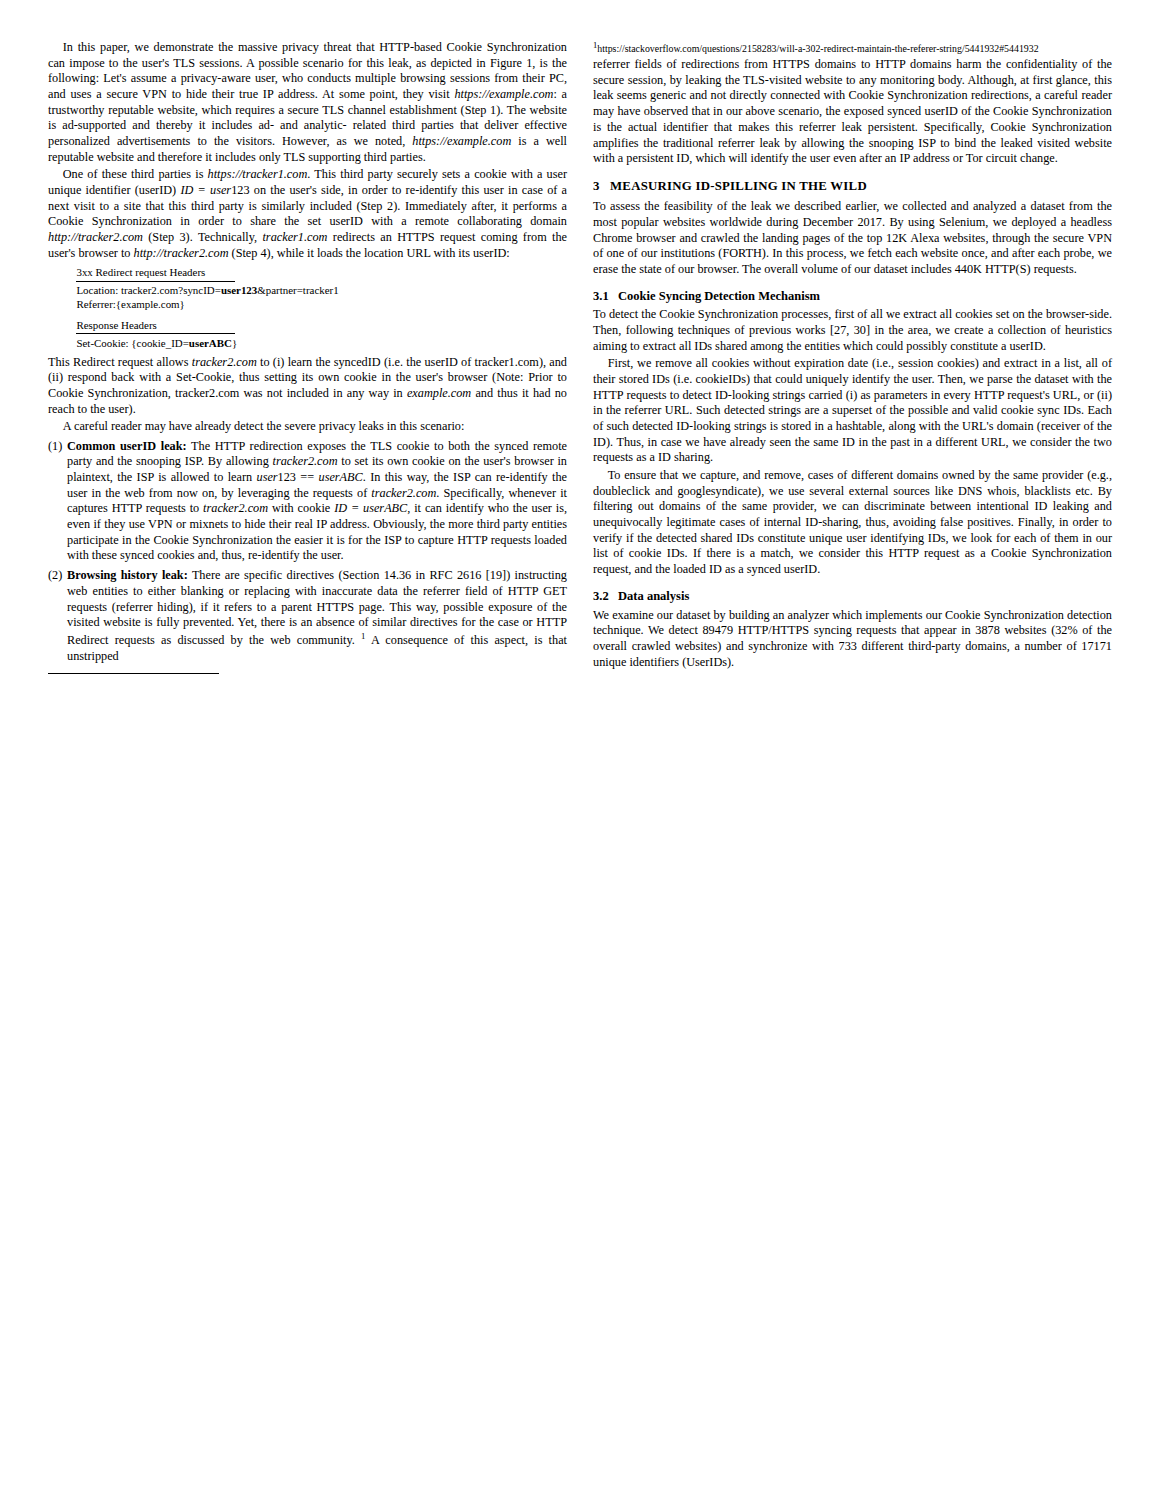In this paper, we demonstrate the massive privacy threat that HTTP-based Cookie Synchronization can impose to the user's TLS sessions. A possible scenario for this leak, as depicted in Figure 1, is the following: Let's assume a privacy-aware user, who conducts multiple browsing sessions from their PC, and uses a secure VPN to hide their true IP address. At some point, they visit https://example.com: a trustworthy reputable website, which requires a secure TLS channel establishment (Step 1). The website is ad-supported and thereby it includes ad- and analytic- related third parties that deliver effective personalized advertisements to the visitors. However, as we noted, https://example.com is a well reputable website and therefore it includes only TLS supporting third parties.
One of these third parties is https://tracker1.com. This third party securely sets a cookie with a user unique identifier (userID) ID = user123 on the user's side, in order to re-identify this user in case of a next visit to a site that this third party is similarly included (Step 2). Immediately after, it performs a Cookie Synchronization in order to share the set userID with a remote collaborating domain http://tracker2.com (Step 3). Technically, tracker1.com redirects an HTTPS request coming from the user's browser to http://tracker2.com (Step 4), while it loads the location URL with its userID:
3xx Redirect request Headers
Location: tracker2.com?syncID=user123&partner=tracker1 Referrer:{example.com} Response Headers
Set-Cookie: {cookie_ID=userABC}
This Redirect request allows tracker2.com to (i) learn the syncedID (i.e. the userID of tracker1.com), and (ii) respond back with a Set-Cookie, thus setting its own cookie in the user's browser (Note: Prior to Cookie Synchronization, tracker2.com was not included in any way in example.com and thus it had no reach to the user).
A careful reader may have already detect the severe privacy leaks in this scenario:
Common userID leak: The HTTP redirection exposes the TLS cookie to both the synced remote party and the snooping ISP. By allowing tracker2.com to set its own cookie on the user's browser in plaintext, the ISP is allowed to learn user123 == userABC. In this way, the ISP can re-identify the user in the web from now on, by leveraging the requests of tracker2.com. Specifically, whenever it captures HTTP requests to tracker2.com with cookie ID = userABC, it can identify who the user is, even if they use VPN or mixnets to hide their real IP address. Obviously, the more third party entities participate in the Cookie Synchronization the easier it is for the ISP to capture HTTP requests loaded with these synced cookies and, thus, re-identify the user.
Browsing history leak: There are specific directives (Section 14.36 in RFC 2616 [19]) instructing web entities to either blanking or replacing with inaccurate data the referrer field of HTTP GET requests (referrer hiding), if it refers to a parent HTTPS page. This way, possible exposure of the visited website is fully prevented. Yet, there is an absence of similar directives for the case or HTTP Redirect requests as discussed by the web community. 1 A consequence of this aspect, is that unstripped
1https://stackoverflow.com/questions/2158283/will-a-302-redirect-maintain-the-referer-string/5441932#5441932
referrer fields of redirections from HTTPS domains to HTTP domains harm the confidentiality of the secure session, by leaking the TLS-visited website to any monitoring body. Although, at first glance, this leak seems generic and not directly connected with Cookie Synchronization redirections, a careful reader may have observed that in our above scenario, the exposed synced userID of the Cookie Synchronization is the actual identifier that makes this referrer leak persistent. Specifically, Cookie Synchronization amplifies the traditional referrer leak by allowing the snooping ISP to bind the leaked visited website with a persistent ID, which will identify the user even after an IP address or Tor circuit change.
3 MEASURING ID-SPILLING IN THE WILD
To assess the feasibility of the leak we described earlier, we collected and analyzed a dataset from the most popular websites worldwide during December 2017. By using Selenium, we deployed a headless Chrome browser and crawled the landing pages of the top 12K Alexa websites, through the secure VPN of one of our institutions (FORTH). In this process, we fetch each website once, and after each probe, we erase the state of our browser. The overall volume of our dataset includes 440K HTTP(S) requests.
3.1 Cookie Syncing Detection Mechanism
To detect the Cookie Synchronization processes, first of all we extract all cookies set on the browser-side. Then, following techniques of previous works [27, 30] in the area, we create a collection of heuristics aiming to extract all IDs shared among the entities which could possibly constitute a userID.
First, we remove all cookies without expiration date (i.e., session cookies) and extract in a list, all of their stored IDs (i.e. cookieIDs) that could uniquely identify the user. Then, we parse the dataset with the HTTP requests to detect ID-looking strings carried (i) as parameters in every HTTP request's URL, or (ii) in the referrer URL. Such detected strings are a superset of the possible and valid cookie sync IDs. Each of such detected ID-looking strings is stored in a hashtable, along with the URL's domain (receiver of the ID). Thus, in case we have already seen the same ID in the past in a different URL, we consider the two requests as a ID sharing.
To ensure that we capture, and remove, cases of different domains owned by the same provider (e.g., doubleclick and googlesyndicate), we use several external sources like DNS whois, blacklists etc. By filtering out domains of the same provider, we can discriminate between intentional ID leaking and unequivocally legitimate cases of internal ID-sharing, thus, avoiding false positives. Finally, in order to verify if the detected shared IDs constitute unique user identifying IDs, we look for each of them in our list of cookie IDs. If there is a match, we consider this HTTP request as a Cookie Synchronization request, and the loaded ID as a synced userID.
3.2 Data analysis
We examine our dataset by building an analyzer which implements our Cookie Synchronization detection technique. We detect 89479 HTTP/HTTPS syncing requests that appear in 3878 websites (32% of the overall crawled websites) and synchronize with 733 different third-party domains, a number of 17171 unique identifiers (UserIDs).